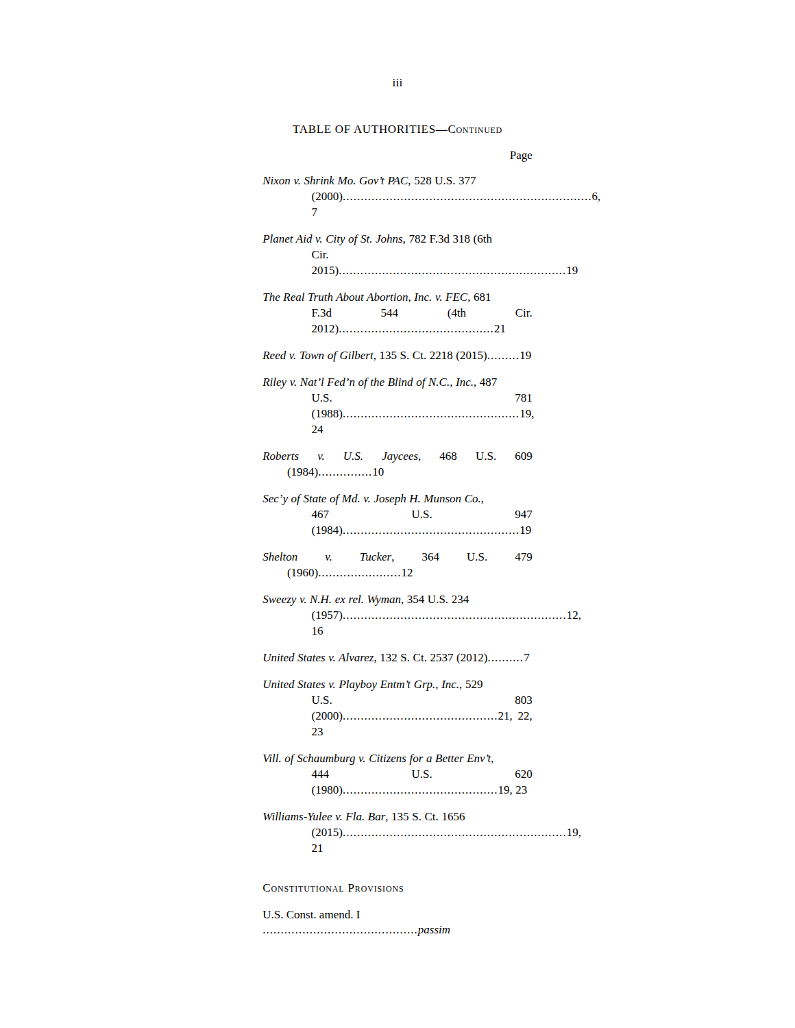iii
TABLE OF AUTHORITIES—Continued
Page
Nixon v. Shrink Mo. Gov’t PAC, 528 U.S. 377 (2000)..................................................................... 6, 7
Planet Aid v. City of St. Johns, 782 F.3d 318 (6th Cir. 2015)............................................................... 19
The Real Truth About Abortion, Inc. v. FEC, 681 F.3d 544 (4th Cir. 2012)........................................... 21
Reed v. Town of Gilbert, 135 S. Ct. 2218 (2015)......... 19
Riley v. Nat’l Fed’n of the Blind of N.C., Inc., 487 U.S. 781 (1988)................................................. 19, 24
Roberts v. U.S. Jaycees, 468 U.S. 609 (1984)............... 10
Sec’y of State of Md. v. Joseph H. Munson Co., 467 U.S. 947 (1984)................................................. 19
Shelton v. Tucker, 364 U.S. 479 (1960)....................... 12
Sweezy v. N.H. ex rel. Wyman, 354 U.S. 234 (1957).............................................................. 12, 16
United States v. Alvarez, 132 S. Ct. 2537 (2012).......... 7
United States v. Playboy Entm’t Grp., Inc., 529 U.S. 803 (2000)........................................... 21, 22, 23
Vill. of Schaumburg v. Citizens for a Better Env’t, 444 U.S. 620 (1980)........................................... 19, 23
Williams-Yulee v. Fla. Bar, 135 S. Ct. 1656 (2015).............................................................. 19, 21
Constitutional Provisions
U.S. Const. amend. I ........................................... passim